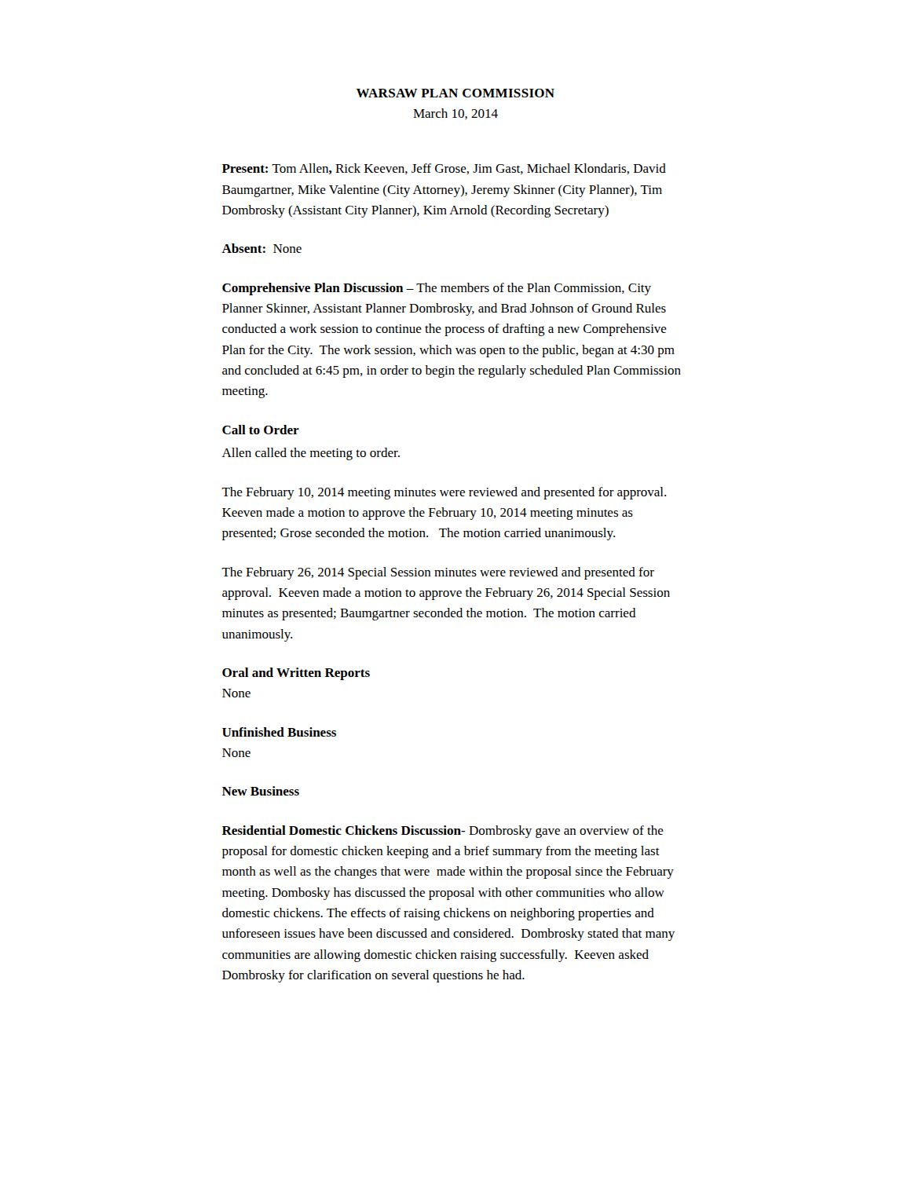WARSAW PLAN COMMISSION
March 10, 2014
Present: Tom Allen, Rick Keeven, Jeff Grose, Jim Gast, Michael Klondaris, David Baumgartner, Mike Valentine (City Attorney), Jeremy Skinner (City Planner), Tim Dombrosky (Assistant City Planner), Kim Arnold (Recording Secretary)
Absent: None
Comprehensive Plan Discussion – The members of the Plan Commission, City Planner Skinner, Assistant Planner Dombrosky, and Brad Johnson of Ground Rules conducted a work session to continue the process of drafting a new Comprehensive Plan for the City. The work session, which was open to the public, began at 4:30 pm and concluded at 6:45 pm, in order to begin the regularly scheduled Plan Commission meeting.
Call to Order
Allen called the meeting to order.
The February 10, 2014 meeting minutes were reviewed and presented for approval. Keeven made a motion to approve the February 10, 2014 meeting minutes as presented; Grose seconded the motion. The motion carried unanimously.
The February 26, 2014 Special Session minutes were reviewed and presented for approval. Keeven made a motion to approve the February 26, 2014 Special Session minutes as presented; Baumgartner seconded the motion. The motion carried unanimously.
Oral and Written Reports
None
Unfinished Business
None
New Business
Residential Domestic Chickens Discussion- Dombrosky gave an overview of the proposal for domestic chicken keeping and a brief summary from the meeting last month as well as the changes that were made within the proposal since the February meeting. Dombosky has discussed the proposal with other communities who allow domestic chickens. The effects of raising chickens on neighboring properties and unforeseen issues have been discussed and considered. Dombrosky stated that many communities are allowing domestic chicken raising successfully. Keeven asked Dombrosky for clarification on several questions he had.